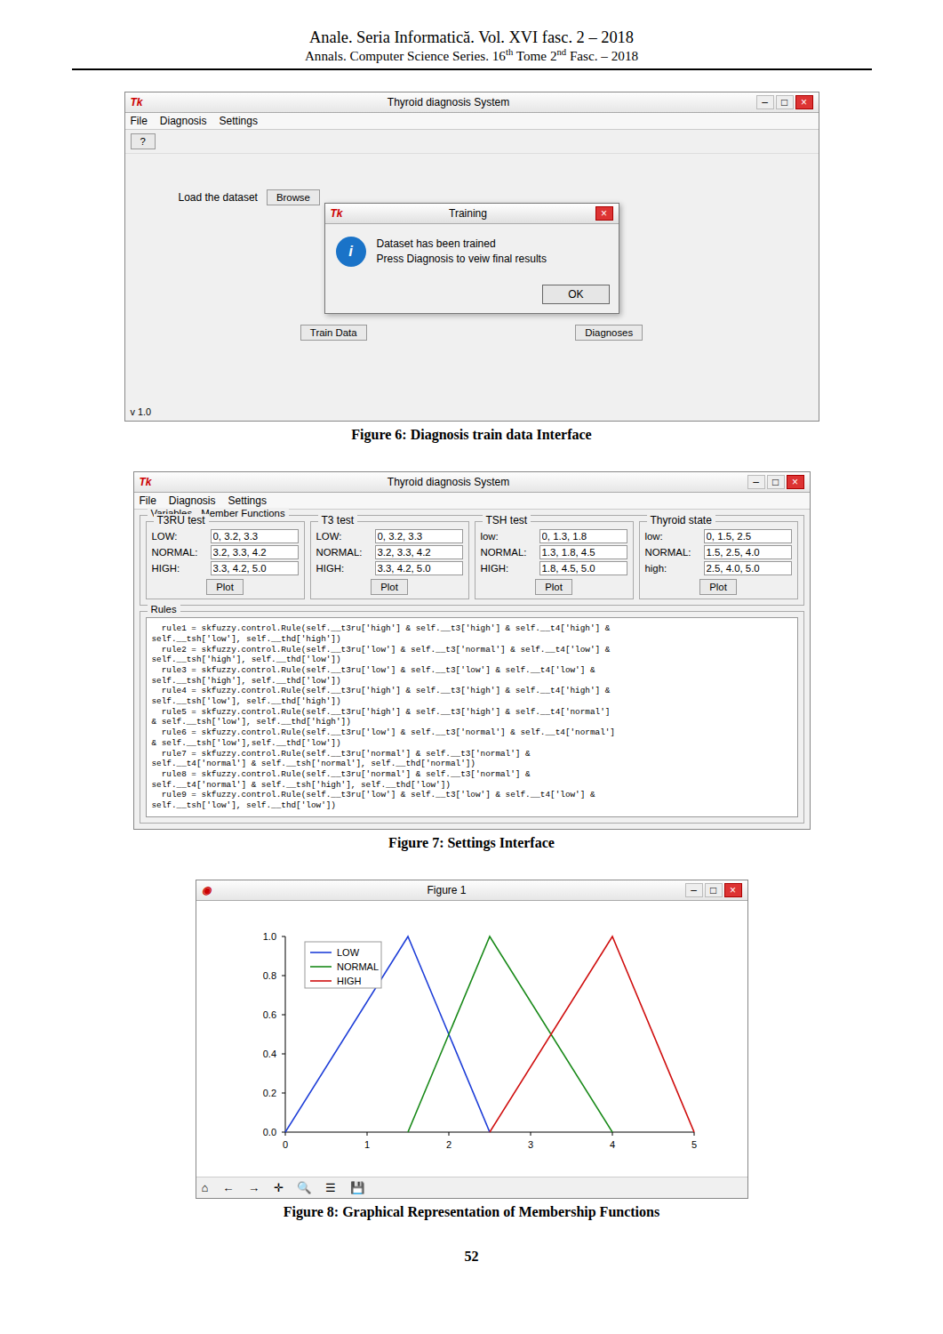Anale. Seria Informatică. Vol. XVI fasc. 2 – 2018
Annals. Computer Science Series. 16th Tome 2nd Fasc. – 2018
Tk Thyroid diagnosis System –□×
File Diagnosis Settings
?
Load the dataset Browse
Tk Training ×
i
Dataset has been trained
Press Diagnosis to veiw final results
OK
Train Data Diagnoses
v 1.0
Figure 6: Diagnosis train data Interface
Tk Thyroid diagnosis System –□×
File Diagnosis Settings
Variables - Member Functions
T3RU test
LOW:
NORMAL:
HIGH:
Plot
T3 test
LOW:
NORMAL:
HIGH:
Plot
TSH test
low:
NORMAL:
HIGH:
Plot
Thyroid state
low:
NORMAL:
high:
Plot
Rules
  rule1 = skfuzzy.control.Rule(self.__t3ru['high'] & self.__t3['high'] & self.__t4['high'] &
self.__tsh['low'], self.__thd['high'])
  rule2 = skfuzzy.control.Rule(self.__t3ru['low'] & self.__t3['normal'] & self.__t4['low'] &
self.__tsh['high'], self.__thd['low'])
  rule3 = skfuzzy.control.Rule(self.__t3ru['low'] & self.__t3['low'] & self.__t4['low'] &
self.__tsh['high'], self.__thd['low'])
  rule4 = skfuzzy.control.Rule(self.__t3ru['high'] & self.__t3['high'] & self.__t4['high'] &
self.__tsh['low'], self.__thd['high'])
  rule5 = skfuzzy.control.Rule(self.__t3ru['high'] & self.__t3['high'] & self.__t4['normal']
& self.__tsh['low'], self.__thd['high'])
  rule6 = skfuzzy.control.Rule(self.__t3ru['low'] & self.__t3['normal'] & self.__t4['normal']
& self.__tsh['low'],self.__thd['low'])
  rule7 = skfuzzy.control.Rule(self.__t3ru['normal'] & self.__t3['normal'] &
self.__t4['normal'] & self.__tsh['normal'], self.__thd['normal'])
  rule8 = skfuzzy.control.Rule(self.__t3ru['normal'] & self.__t3['normal'] &
self.__t4['normal'] & self.__tsh['high'], self.__thd['low'])
  rule9 = skfuzzy.control.Rule(self.__t3ru['low'] & self.__t3['low'] & self.__t4['low'] &
self.__tsh['low'], self.__thd['low'])
Figure 7: Settings Interface
◉ Figure 1 –□×
0.0 0.2 0.4 0.6 0.8 1.0 0 1 2 3 4 5 LOW NORMAL HIGH
⌂ ← → ✛ 🔍 ☰ 💾
Figure 8: Graphical Representation of Membership Functions
52